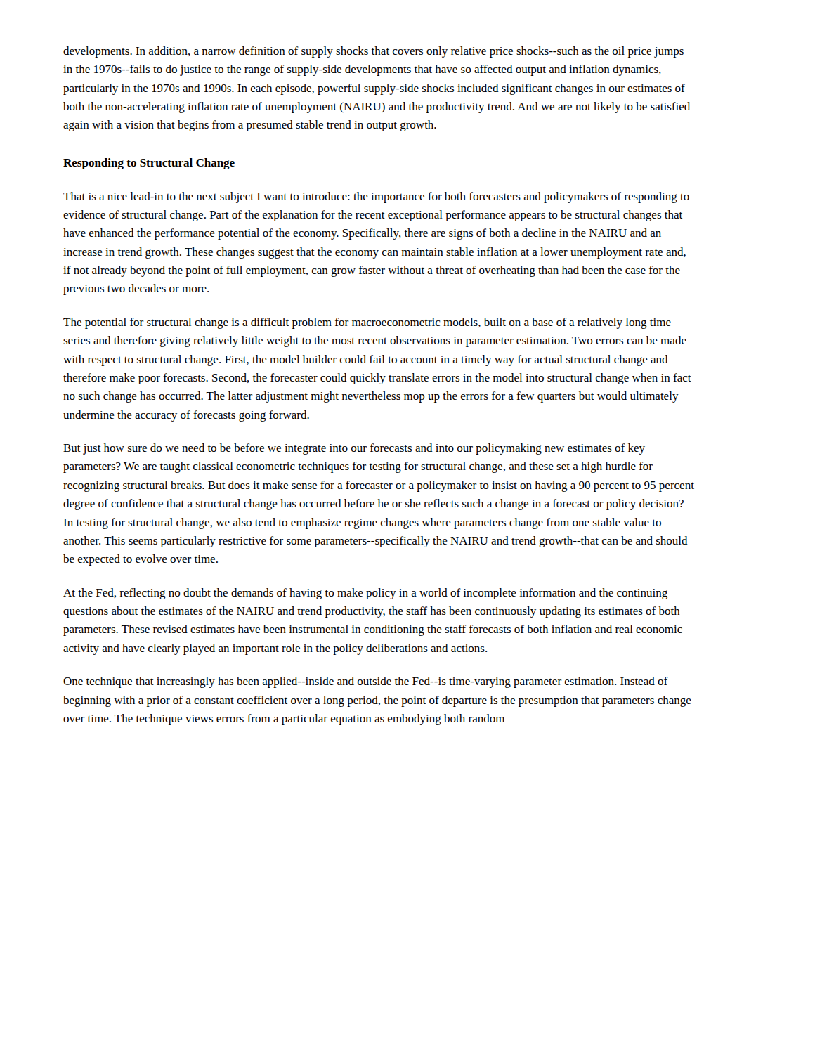developments. In addition, a narrow definition of supply shocks that covers only relative price shocks--such as the oil price jumps in the 1970s--fails to do justice to the range of supply-side developments that have so affected output and inflation dynamics, particularly in the 1970s and 1990s. In each episode, powerful supply-side shocks included significant changes in our estimates of both the non-accelerating inflation rate of unemployment (NAIRU) and the productivity trend. And we are not likely to be satisfied again with a vision that begins from a presumed stable trend in output growth.
Responding to Structural Change
That is a nice lead-in to the next subject I want to introduce: the importance for both forecasters and policymakers of responding to evidence of structural change. Part of the explanation for the recent exceptional performance appears to be structural changes that have enhanced the performance potential of the economy. Specifically, there are signs of both a decline in the NAIRU and an increase in trend growth. These changes suggest that the economy can maintain stable inflation at a lower unemployment rate and, if not already beyond the point of full employment, can grow faster without a threat of overheating than had been the case for the previous two decades or more.
The potential for structural change is a difficult problem for macroeconometric models, built on a base of a relatively long time series and therefore giving relatively little weight to the most recent observations in parameter estimation. Two errors can be made with respect to structural change. First, the model builder could fail to account in a timely way for actual structural change and therefore make poor forecasts. Second, the forecaster could quickly translate errors in the model into structural change when in fact no such change has occurred. The latter adjustment might nevertheless mop up the errors for a few quarters but would ultimately undermine the accuracy of forecasts going forward.
But just how sure do we need to be before we integrate into our forecasts and into our policymaking new estimates of key parameters? We are taught classical econometric techniques for testing for structural change, and these set a high hurdle for recognizing structural breaks. But does it make sense for a forecaster or a policymaker to insist on having a 90 percent to 95 percent degree of confidence that a structural change has occurred before he or she reflects such a change in a forecast or policy decision? In testing for structural change, we also tend to emphasize regime changes where parameters change from one stable value to another. This seems particularly restrictive for some parameters--specifically the NAIRU and trend growth--that can be and should be expected to evolve over time.
At the Fed, reflecting no doubt the demands of having to make policy in a world of incomplete information and the continuing questions about the estimates of the NAIRU and trend productivity, the staff has been continuously updating its estimates of both parameters. These revised estimates have been instrumental in conditioning the staff forecasts of both inflation and real economic activity and have clearly played an important role in the policy deliberations and actions.
One technique that increasingly has been applied--inside and outside the Fed--is time-varying parameter estimation. Instead of beginning with a prior of a constant coefficient over a long period, the point of departure is the presumption that parameters change over time. The technique views errors from a particular equation as embodying both random